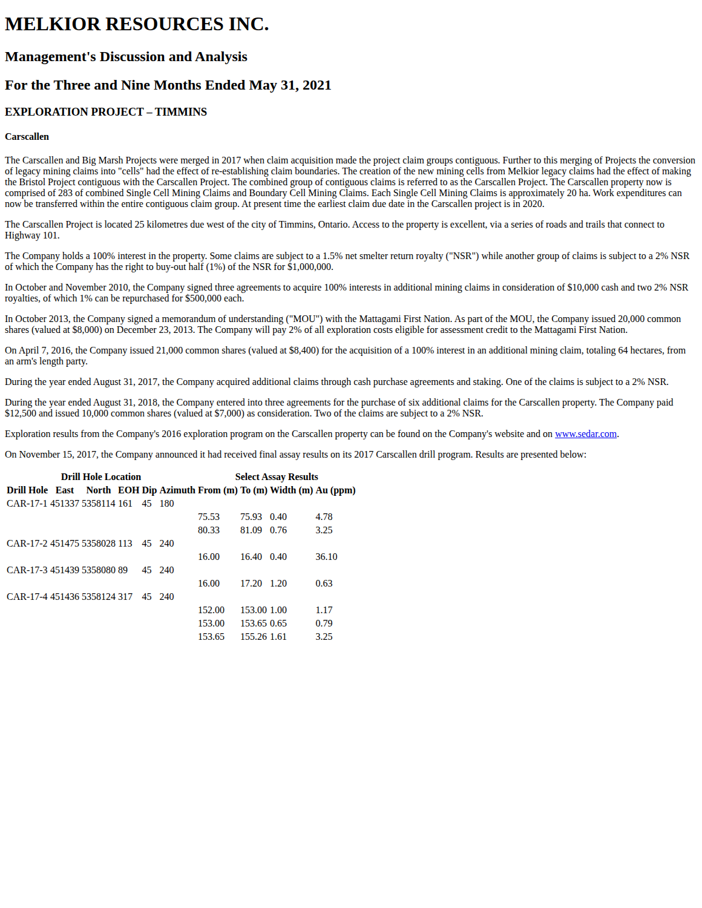MELKIOR RESOURCES INC.
Management's Discussion and Analysis
For the Three and Nine Months Ended May 31, 2021
EXPLORATION PROJECT – TIMMINS
Carscallen
The Carscallen and Big Marsh Projects were merged in 2017 when claim acquisition made the project claim groups contiguous. Further to this merging of Projects the conversion of legacy mining claims into "cells" had the effect of re-establishing claim boundaries. The creation of the new mining cells from Melkior legacy claims had the effect of making the Bristol Project contiguous with the Carscallen Project. The combined group of contiguous claims is referred to as the Carscallen Project. The Carscallen property now is comprised of 283 of combined Single Cell Mining Claims and Boundary Cell Mining Claims. Each Single Cell Mining Claims is approximately 20 ha. Work expenditures can now be transferred within the entire contiguous claim group. At present time the earliest claim due date in the Carscallen project is in 2020.
The Carscallen Project is located 25 kilometres due west of the city of Timmins, Ontario. Access to the property is excellent, via a series of roads and trails that connect to Highway 101.
The Company holds a 100% interest in the property. Some claims are subject to a 1.5% net smelter return royalty ("NSR") while another group of claims is subject to a 2% NSR of which the Company has the right to buy-out half (1%) of the NSR for $1,000,000.
In October and November 2010, the Company signed three agreements to acquire 100% interests in additional mining claims in consideration of $10,000 cash and two 2% NSR royalties, of which 1% can be repurchased for $500,000 each.
In October 2013, the Company signed a memorandum of understanding ("MOU") with the Mattagami First Nation. As part of the MOU, the Company issued 20,000 common shares (valued at $8,000) on December 23, 2013. The Company will pay 2% of all exploration costs eligible for assessment credit to the Mattagami First Nation.
On April 7, 2016, the Company issued 21,000 common shares (valued at $8,400) for the acquisition of a 100% interest in an additional mining claim, totaling 64 hectares, from an arm's length party.
During the year ended August 31, 2017, the Company acquired additional claims through cash purchase agreements and staking. One of the claims is subject to a 2% NSR.
During the year ended August 31, 2018, the Company entered into three agreements for the purchase of six additional claims for the Carscallen property. The Company paid $12,500 and issued 10,000 common shares (valued at $7,000) as consideration. Two of the claims are subject to a 2% NSR.
Exploration results from the Company's 2016 exploration program on the Carscallen property can be found on the Company's website and on www.sedar.com.
On November 15, 2017, the Company announced it had received final assay results on its 2017 Carscallen drill program. Results are presented below:
| Drill Hole Location | Select Assay Results |
| --- | --- |
| Drill Hole | East | North | EOH | Dip | Azimuth | From (m) | To (m) | Width (m) | Au (ppm) |
| CAR-17-1 | 451337 | 5358114 | 161 | 45 | 180 | | | | |
| | | | | | | 75.53 | 75.93 | 0.40 | 4.78 |
| | | | | | | 80.33 | 81.09 | 0.76 | 3.25 |
| CAR-17-2 | 451475 | 5358028 | 113 | 45 | 240 | | | | |
| | | | | | | 16.00 | 16.40 | 0.40 | 36.10 |
| CAR-17-3 | 451439 | 5358080 | 89 | 45 | 240 | | | | |
| | | | | | | 16.00 | 17.20 | 1.20 | 0.63 |
| CAR-17-4 | 451436 | 5358124 | 317 | 45 | 240 | | | | |
| | | | | | | 152.00 | 153.00 | 1.00 | 1.17 |
| | | | | | | 153.00 | 153.65 | 0.65 | 0.79 |
| | | | | | | 153.65 | 155.26 | 1.61 | 3.25 |